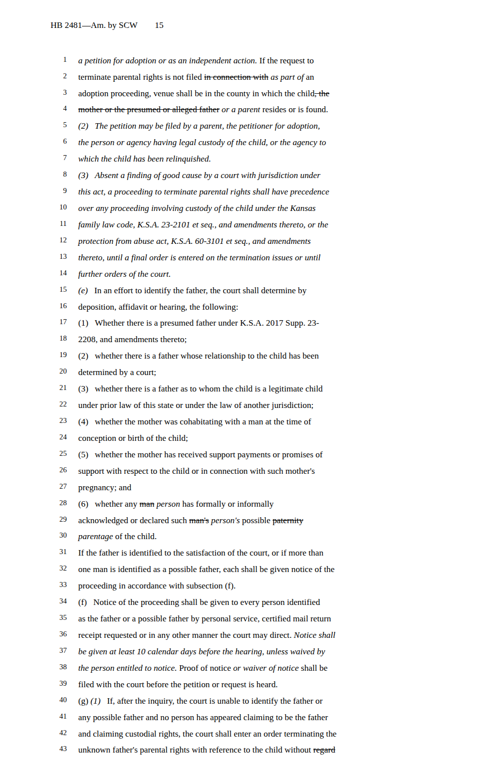HB 2481—Am. by SCW 15
a petition for adoption or as an independent action. If the request to
terminate parental rights is not filed in connection with as part of an
adoption proceeding, venue shall be in the county in which the child, the
mother or the presumed or alleged father or a parent resides or is found.
(2) The petition may be filed by a parent, the petitioner for adoption,
the person or agency having legal custody of the child, or the agency to
which the child has been relinquished.
(3) Absent a finding of good cause by a court with jurisdiction under
this act, a proceeding to terminate parental rights shall have precedence
over any proceeding involving custody of the child under the Kansas
family law code, K.S.A. 23-2101 et seq., and amendments thereto, or the
protection from abuse act, K.S.A. 60-3101 et seq., and amendments
thereto, until a final order is entered on the termination issues or until
further orders of the court.
(e) In an effort to identify the father, the court shall determine by
deposition, affidavit or hearing, the following:
(1) Whether there is a presumed father under K.S.A. 2017 Supp. 23-
2208, and amendments thereto;
(2) whether there is a father whose relationship to the child has been
determined by a court;
(3) whether there is a father as to whom the child is a legitimate child
under prior law of this state or under the law of another jurisdiction;
(4) whether the mother was cohabitating with a man at the time of
conception or birth of the child;
(5) whether the mother has received support payments or promises of
support with respect to the child or in connection with such mother's
pregnancy; and
(6) whether any man person has formally or informally
acknowledged or declared such man's person's possible paternity
parentage of the child.
If the father is identified to the satisfaction of the court, or if more than
one man is identified as a possible father, each shall be given notice of the
proceeding in accordance with subsection (f).
(f) Notice of the proceeding shall be given to every person identified
as the father or a possible father by personal service, certified mail return
receipt requested or in any other manner the court may direct. Notice shall
be given at least 10 calendar days before the hearing, unless waived by
the person entitled to notice. Proof of notice or waiver of notice shall be
filed with the court before the petition or request is heard.
(g) (1) If, after the inquiry, the court is unable to identify the father or
any possible father and no person has appeared claiming to be the father
and claiming custodial rights, the court shall enter an order terminating the
unknown father's parental rights with reference to the child without regard